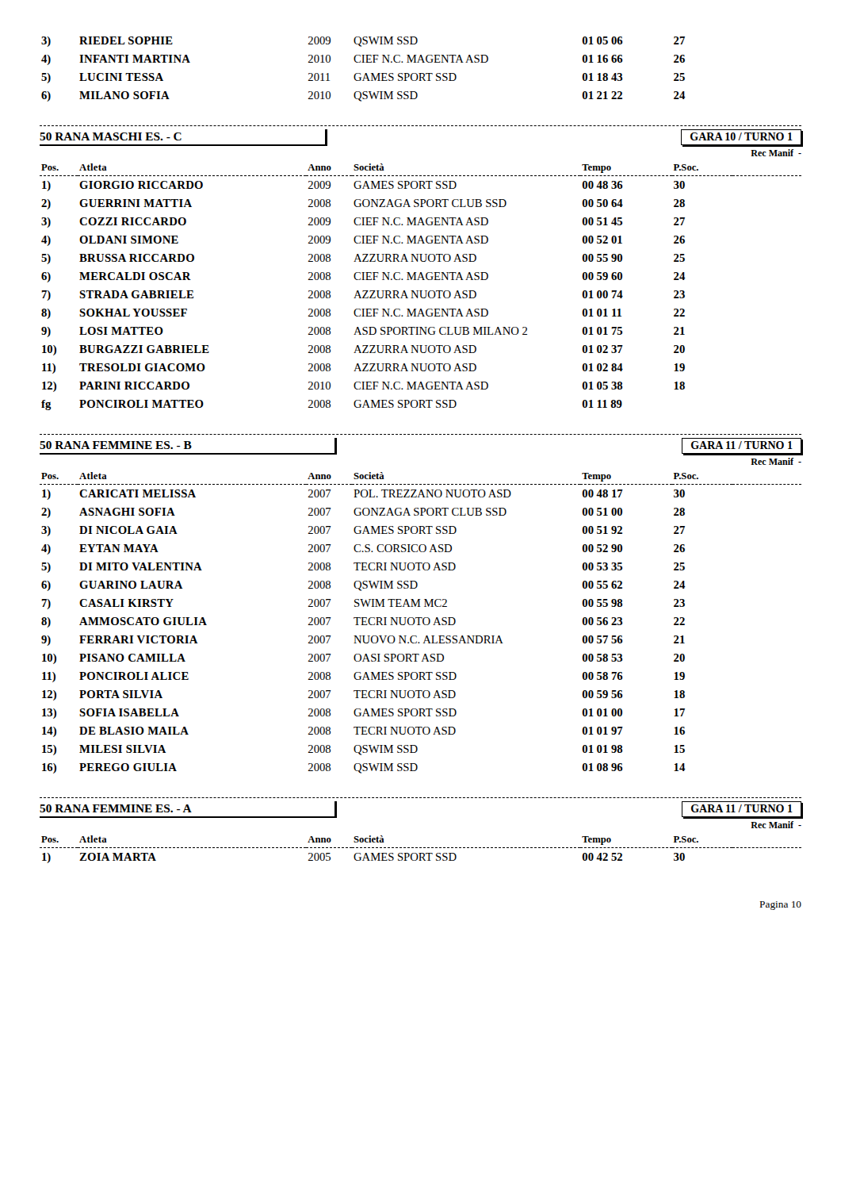| 3) | RIEDEL SOPHIE | 2009 | QSWIM SSD | 01 05 06 | 27 | |
| 4) | INFANTI MARTINA | 2010 | CIEF N.C. MAGENTA ASD | 01 16 66 | 26 | |
| 5) | LUCINI TESSA | 2011 | GAMES SPORT SSD | 01 18 43 | 25 | |
| 6) | MILANO SOFIA | 2010 | QSWIM SSD | 01 21 22 | 24 | |
50 RANA MASCHI ES. - C GARA 10 / TURNO 1
Rec Manif -
| Pos. | Atleta | Anno | Società | Tempo | P.Soc. | |
| 1) | GIORGIO RICCARDO | 2009 | GAMES SPORT SSD | 00 48 36 | 30 | |
| 2) | GUERRINI MATTIA | 2008 | GONZAGA SPORT CLUB SSD | 00 50 64 | 28 | |
| 3) | COZZI RICCARDO | 2009 | CIEF N.C. MAGENTA ASD | 00 51 45 | 27 | |
| 4) | OLDANI SIMONE | 2009 | CIEF N.C. MAGENTA ASD | 00 52 01 | 26 | |
| 5) | BRUSSA RICCARDO | 2008 | AZZURRA NUOTO ASD | 00 55 90 | 25 | |
| 6) | MERCALDI OSCAR | 2008 | CIEF N.C. MAGENTA ASD | 00 59 60 | 24 | |
| 7) | STRADA GABRIELE | 2008 | AZZURRA NUOTO ASD | 01 00 74 | 23 | |
| 8) | SOKHAL YOUSSEF | 2008 | CIEF N.C. MAGENTA ASD | 01 01 11 | 22 | |
| 9) | LOSI MATTEO | 2008 | ASD SPORTING CLUB MILANO 2 | 01 01 75 | 21 | |
| 10) | BURGAZZI GABRIELE | 2008 | AZZURRA NUOTO ASD | 01 02 37 | 20 | |
| 11) | TRESOLDI GIACOMO | 2008 | AZZURRA NUOTO ASD | 01 02 84 | 19 | |
| 12) | PARINI RICCARDO | 2010 | CIEF N.C. MAGENTA ASD | 01 05 38 | 18 | |
| fg | PONCIROLI MATTEO | 2008 | GAMES SPORT SSD | 01 11 89 | | |
50 RANA FEMMINE ES. - B GARA 11 / TURNO 1
Rec Manif -
| Pos. | Atleta | Anno | Società | Tempo | P.Soc. | |
| 1) | CARICATI MELISSA | 2007 | POL. TREZZANO NUOTO ASD | 00 48 17 | 30 | |
| 2) | ASNAGHI SOFIA | 2007 | GONZAGA SPORT CLUB SSD | 00 51 00 | 28 | |
| 3) | DI NICOLA GAIA | 2007 | GAMES SPORT SSD | 00 51 92 | 27 | |
| 4) | EYTAN MAYA | 2007 | C.S. CORSICO ASD | 00 52 90 | 26 | |
| 5) | DI MITO VALENTINA | 2008 | TECRI NUOTO ASD | 00 53 35 | 25 | |
| 6) | GUARINO LAURA | 2008 | QSWIM SSD | 00 55 62 | 24 | |
| 7) | CASALI KIRSTY | 2007 | SWIM TEAM MC2 | 00 55 98 | 23 | |
| 8) | AMMOSCATO GIULIA | 2007 | TECRI NUOTO ASD | 00 56 23 | 22 | |
| 9) | FERRARI VICTORIA | 2007 | NUOVO N.C. ALESSANDRIA | 00 57 56 | 21 | |
| 10) | PISANO CAMILLA | 2007 | OASI SPORT ASD | 00 58 53 | 20 | |
| 11) | PONCIROLI ALICE | 2008 | GAMES SPORT SSD | 00 58 76 | 19 | |
| 12) | PORTA SILVIA | 2007 | TECRI NUOTO ASD | 00 59 56 | 18 | |
| 13) | SOFIA ISABELLA | 2008 | GAMES SPORT SSD | 01 01 00 | 17 | |
| 14) | DE BLASIO MAILA | 2008 | TECRI NUOTO ASD | 01 01 97 | 16 | |
| 15) | MILESI SILVIA | 2008 | QSWIM SSD | 01 01 98 | 15 | |
| 16) | PEREGO GIULIA | 2008 | QSWIM SSD | 01 08 96 | 14 | |
50 RANA FEMMINE ES. - A GARA 11 / TURNO 1
Rec Manif -
| Pos. | Atleta | Anno | Società | Tempo | P.Soc. | |
| 1) | ZOIA MARTA | 2005 | GAMES SPORT SSD | 00 42 52 | 30 | |
Pagina 10